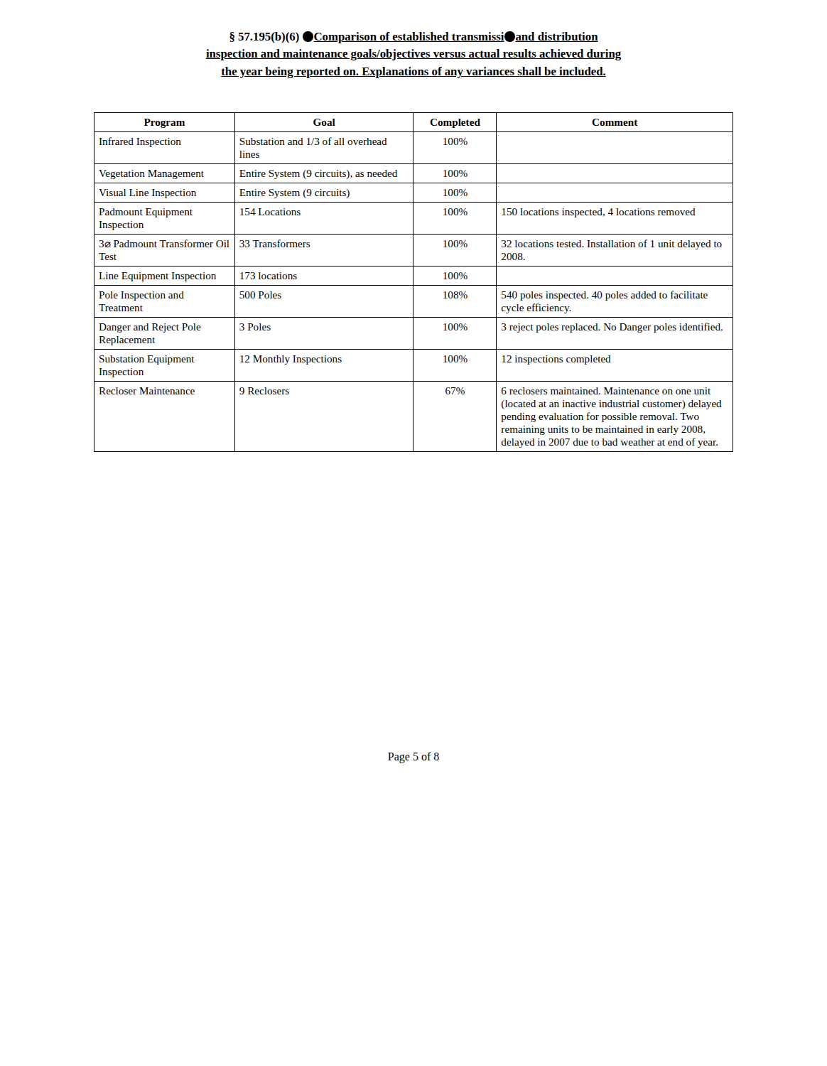§ 57.195(b)(6) Comparison of established transmissi and distribution inspection and maintenance goals/objectives versus actual results achieved during
the year being reported on. Explanations of any variances shall be included.
Comparison of established inspection and maintenance goals versus actual results
| Program | Goal | Completed | Comment |
| --- | --- | --- | --- |
| Infrared Inspection | Substation and 1/3 of all overhead lines | 100% | |
| Vegetation Management | Entire System (9 circuits), as needed | 100% | |
| Visual Line Inspection | Entire System (9 circuits) | 100% | |
| Padmount Equipment Inspection | 154 Locations | 100% | 150 locations inspected, 4 locations removed |
| 3⌀ Padmount Transformer Oil Test | 33 Transformers | 100% | 32 locations tested. Installation of 1 unit delayed to 2008. |
| Line Equipment Inspection | 173 locations | 100% | |
| Pole Inspection and Treatment | 500 Poles | 108% | 540 poles inspected. 40 poles added to facilitate cycle efficiency. |
| Danger and Reject Pole Replacement | 3 Poles | 100% | 3 reject poles replaced. No Danger poles identified. |
| Substation Equipment Inspection | 12 Monthly Inspections | 100% | 12 inspections completed |
| Recloser Maintenance | 9 Reclosers | 67% | 6 reclosers maintained. Maintenance on one unit (located at an inactive industrial customer) delayed pending evaluation for possible removal. Two remaining units to be maintained in early 2008, delayed in 2007 due to bad weather at end of year. |
Page 5 of 8